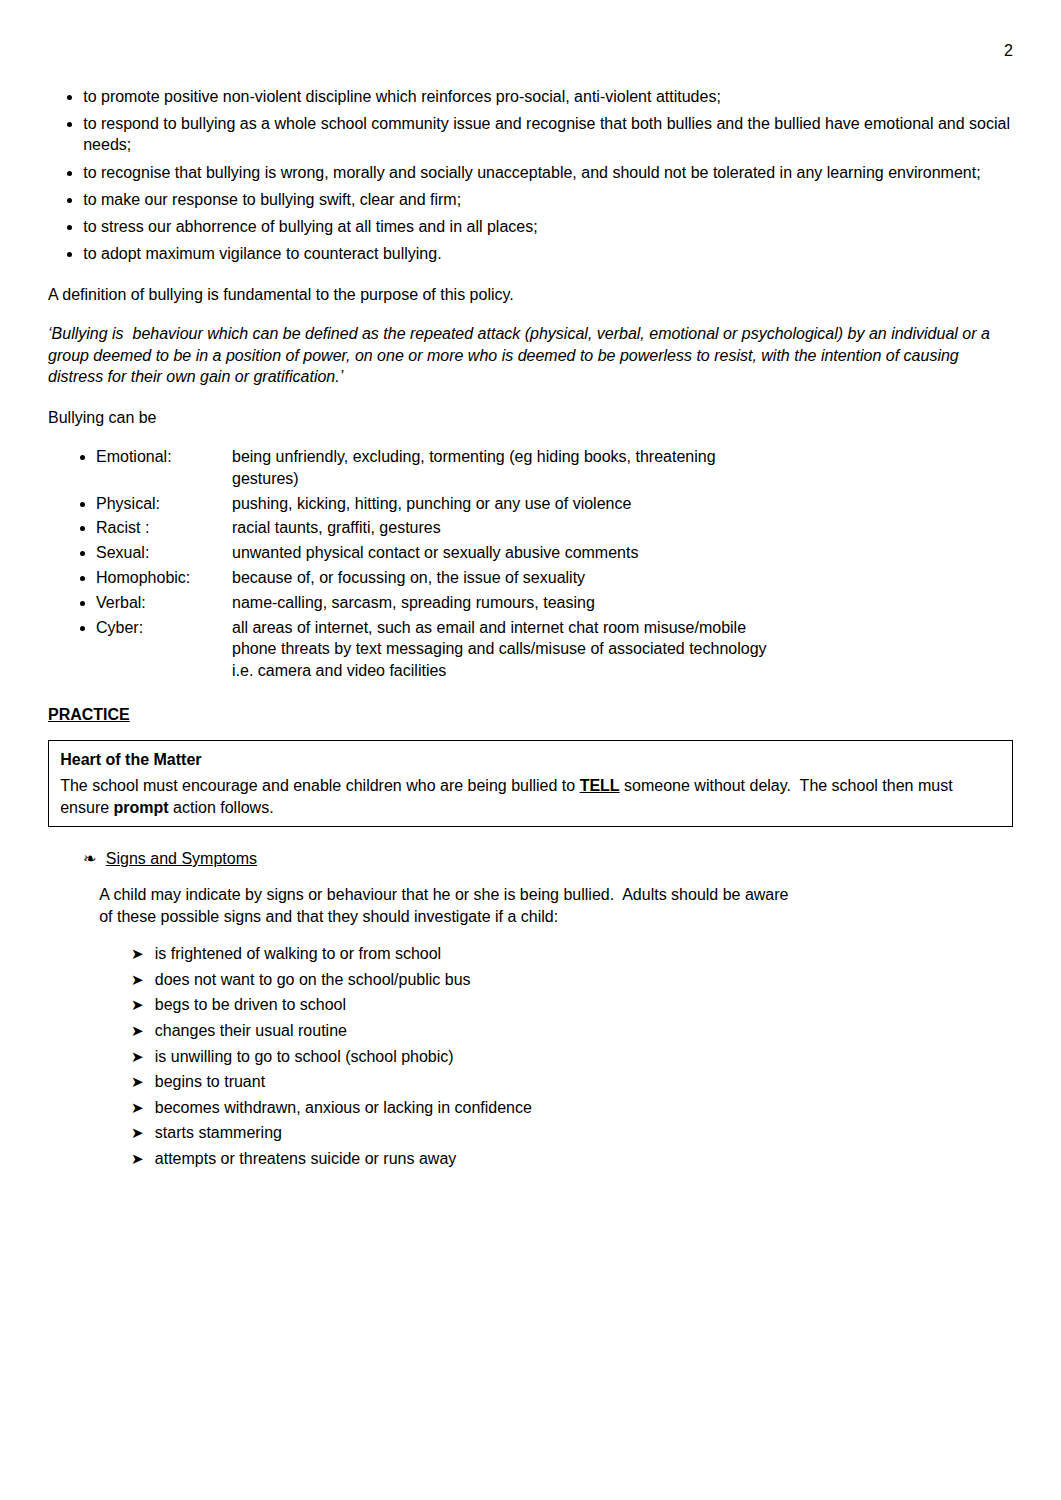2
to promote positive non-violent discipline which reinforces pro-social, anti-violent attitudes;
to respond to bullying as a whole school community issue and recognise that both bullies and the bullied have emotional and social needs;
to recognise that bullying is wrong, morally and socially unacceptable, and should not be tolerated in any learning environment;
to make our response to bullying swift, clear and firm;
to stress our abhorrence of bullying at all times and in all places;
to adopt maximum vigilance to counteract bullying.
A definition of bullying is fundamental to the purpose of this policy.
‘Bullying is behaviour which can be defined as the repeated attack (physical, verbal, emotional or psychological) by an individual or a group deemed to be in a position of power, on one or more who is deemed to be powerless to resist, with the intention of causing distress for their own gain or gratification.’
Bullying can be
Emotional: being unfriendly, excluding, tormenting (eg hiding books, threatening gestures)
Physical: pushing, kicking, hitting, punching or any use of violence
Racist : racial taunts, graffiti, gestures
Sexual: unwanted physical contact or sexually abusive comments
Homophobic: because of, or focussing on, the issue of sexuality
Verbal: name-calling, sarcasm, spreading rumours, teasing
Cyber: all areas of internet, such as email and internet chat room misuse/mobile phone threats by text messaging and calls/misuse of associated technology i.e. camera and video facilities
PRACTICE
Heart of the Matter
The school must encourage and enable children who are being bullied to TELL someone without delay. The school then must ensure prompt action follows.
❧Signs and Symptoms
A child may indicate by signs or behaviour that he or she is being bullied. Adults should be aware of these possible signs and that they should investigate if a child:
is frightened of walking to or from school
does not want to go on the school/public bus
begs to be driven to school
changes their usual routine
is unwilling to go to school (school phobic)
begins to truant
becomes withdrawn, anxious or lacking in confidence
starts stammering
attempts or threatens suicide or runs away